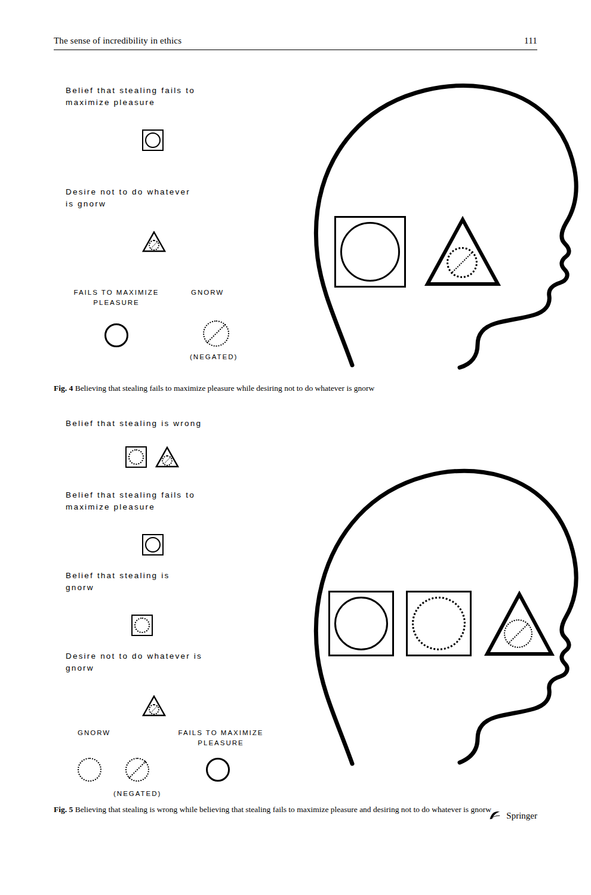The sense of incredibility in ethics
111
Belief that stealing fails to
maximize pleasure
Desire not to do whatever
is gnorw
Fails to maximize
pleasure
Gnorw
(negated)
Fig. 4 Believing that stealing fails to maximize pleasure while desiring not to do whatever is gnorw
Belief that stealing is wrong
Belief that stealing fails to
maximize pleasure
Belief that stealing is
gnorw
Desire not to do whatever is
gnorw
Gnorw
Fails to maximize
pleasure
(negated)
Fig. 5 Believing that stealing is wrong while believing that stealing fails to maximize pleasure and desiring not to do whatever is gnorw
Springer